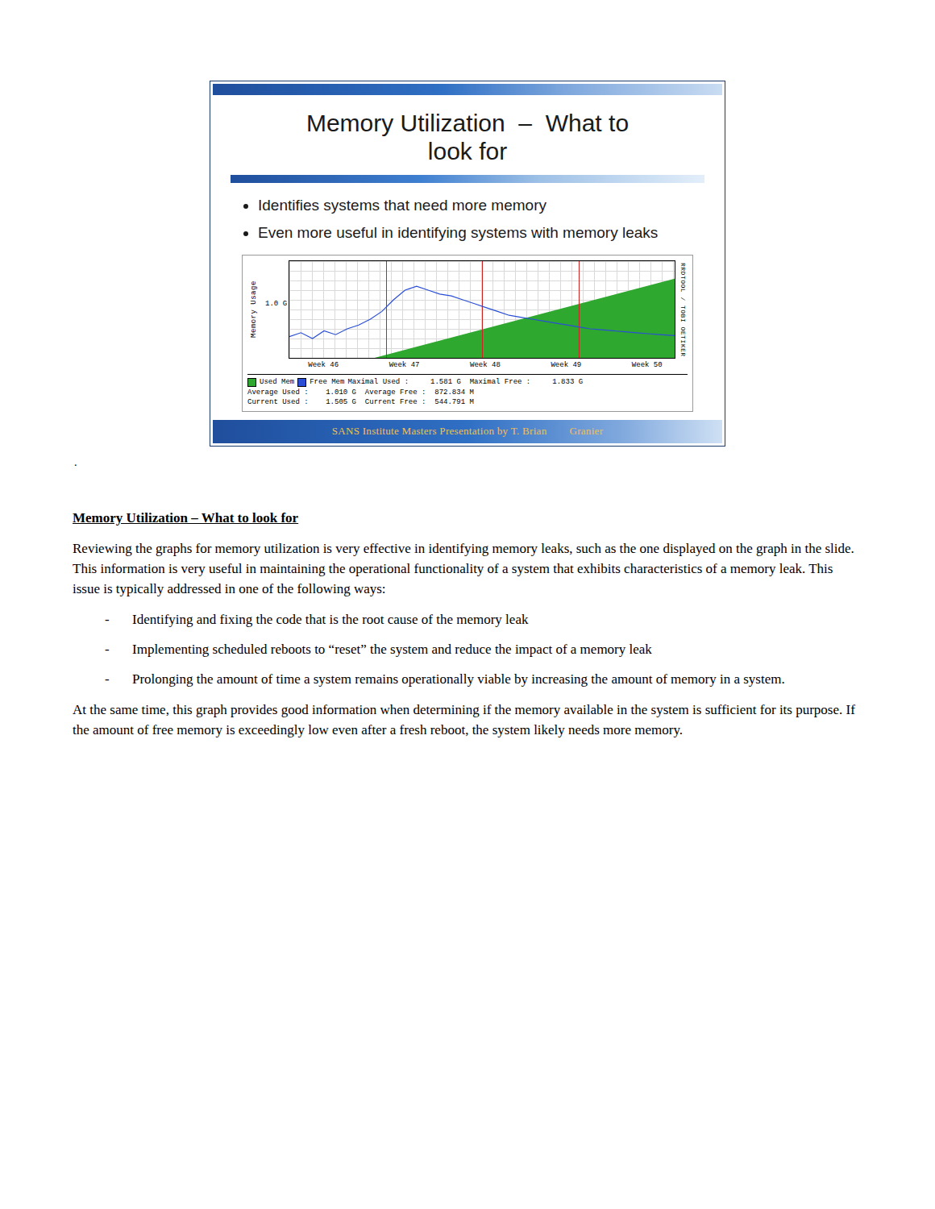Memory Utilization – What to
look for
Identifies systems that need more memory
Even more useful in identifying systems with memory leaks
Memory Usage
1.0 G
RRDTOOL / TOBI OETIKER
Week 46 Week 47 Week 48 Week 49 Week 50
Used Mem Free Mem Maximal Used : 1.581 G Maximal Free : 1.833 G
Average Used : 1.010 G Average Free : 872.834 M Current Used : 1.505 G Current Free : 544.791 M
SANS Institute Masters Presentation by T. Brian Granier
.
Memory Utilization – What to look for
Reviewing the graphs for memory utilization is very effective in identifying memory leaks, such as the one displayed on the graph in the slide. This information is very useful in maintaining the operational functionality of a system that exhibits characteristics of a memory leak. This issue is typically addressed in one of the following ways:
Identifying and fixing the code that is the root cause of the memory leak
Implementing scheduled reboots to “reset” the system and reduce the impact of a memory leak
Prolonging the amount of time a system remains operationally viable by increasing the amount of memory in a system.
At the same time, this graph provides good information when determining if the memory available in the system is sufficient for its purpose. If the amount of free memory is exceedingly low even after a fresh reboot, the system likely needs more memory.